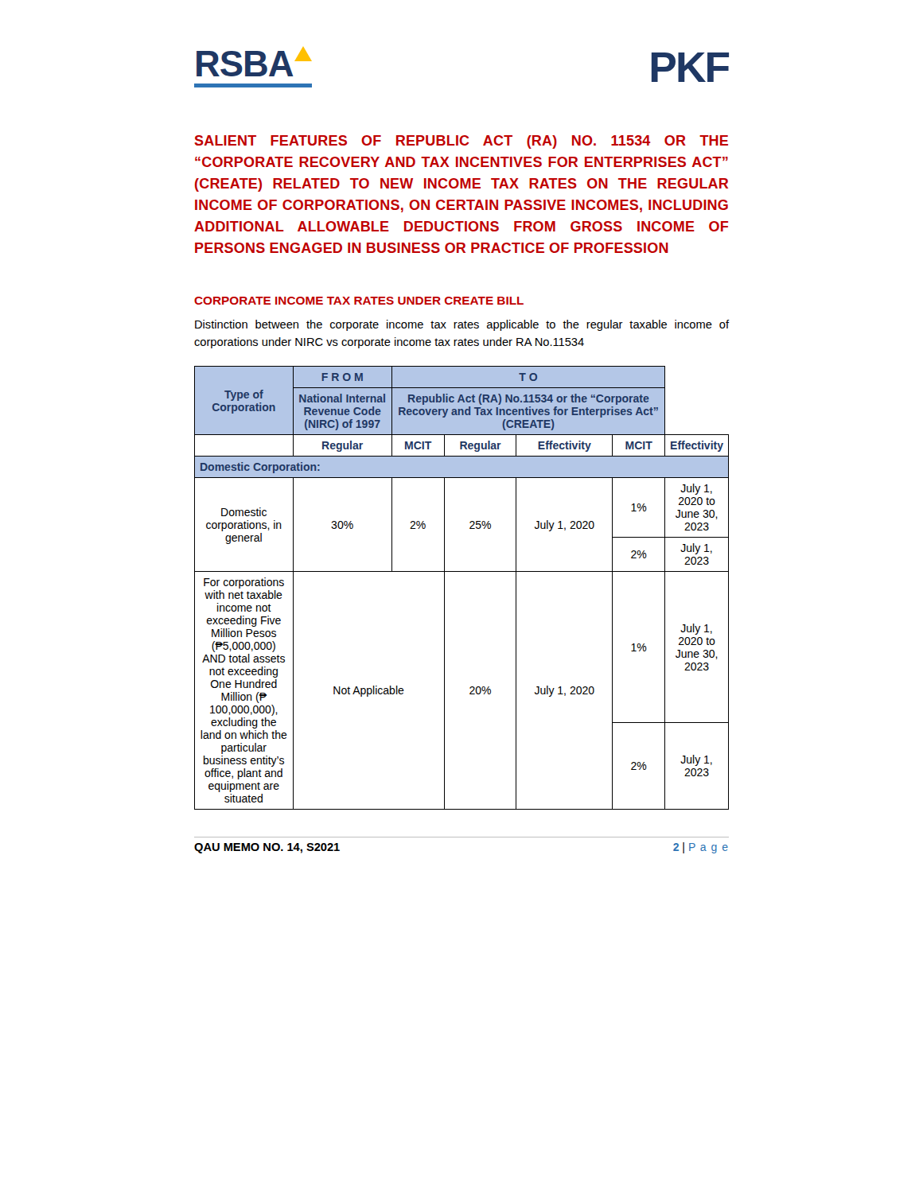RSBA
PKF
SALIENT FEATURES OF REPUBLIC ACT (RA) NO. 11534 OR THE “CORPORATE RECOVERY AND TAX INCENTIVES FOR ENTERPRISES ACT” (CREATE) RELATED TO NEW INCOME TAX RATES ON THE REGULAR INCOME OF CORPORATIONS, ON CERTAIN PASSIVE INCOMES, INCLUDING ADDITIONAL ALLOWABLE DEDUCTIONS FROM GROSS INCOME OF PERSONS ENGAGED IN BUSINESS OR PRACTICE OF PROFESSION
CORPORATE INCOME TAX RATES UNDER CREATE BILL
Distinction between the corporate income tax rates applicable to the regular taxable income of corporations under NIRC vs corporate income tax rates under RA No.11534
| Type of Corporation | F R O M | T O |
| --- | --- | --- |
| National Internal Revenue Code (NIRC) of 1997 | Republic Act (RA) No.11534 or the “Corporate Recovery and Tax Incentives for Enterprises Act” (CREATE) |
| | Regular | MCIT | Regular | Effectivity | MCIT | Effectivity |
| Domestic Corporation: |
| Domestic corporations, in general | 30% | 2% | 25% | July 1, 2020 | 1% | July 1, 2020 to June 30, 2023 |
| 2% | July 1, 2023 |
| For corporations with net taxable income not exceeding Five Million Pesos (₱5,000,000) AND total assets not exceeding One Hundred Million (₱ 100,000,000), excluding the land on which the particular business entity’s office, plant and equipment are situated | Not Applicable | 20% | July 1, 2020 | 1% | July 1, 2020 to June 30, 2023 |
| 2% | July 1, 2023 |
QAU MEMO NO. 14, S2021
2 | P a g e